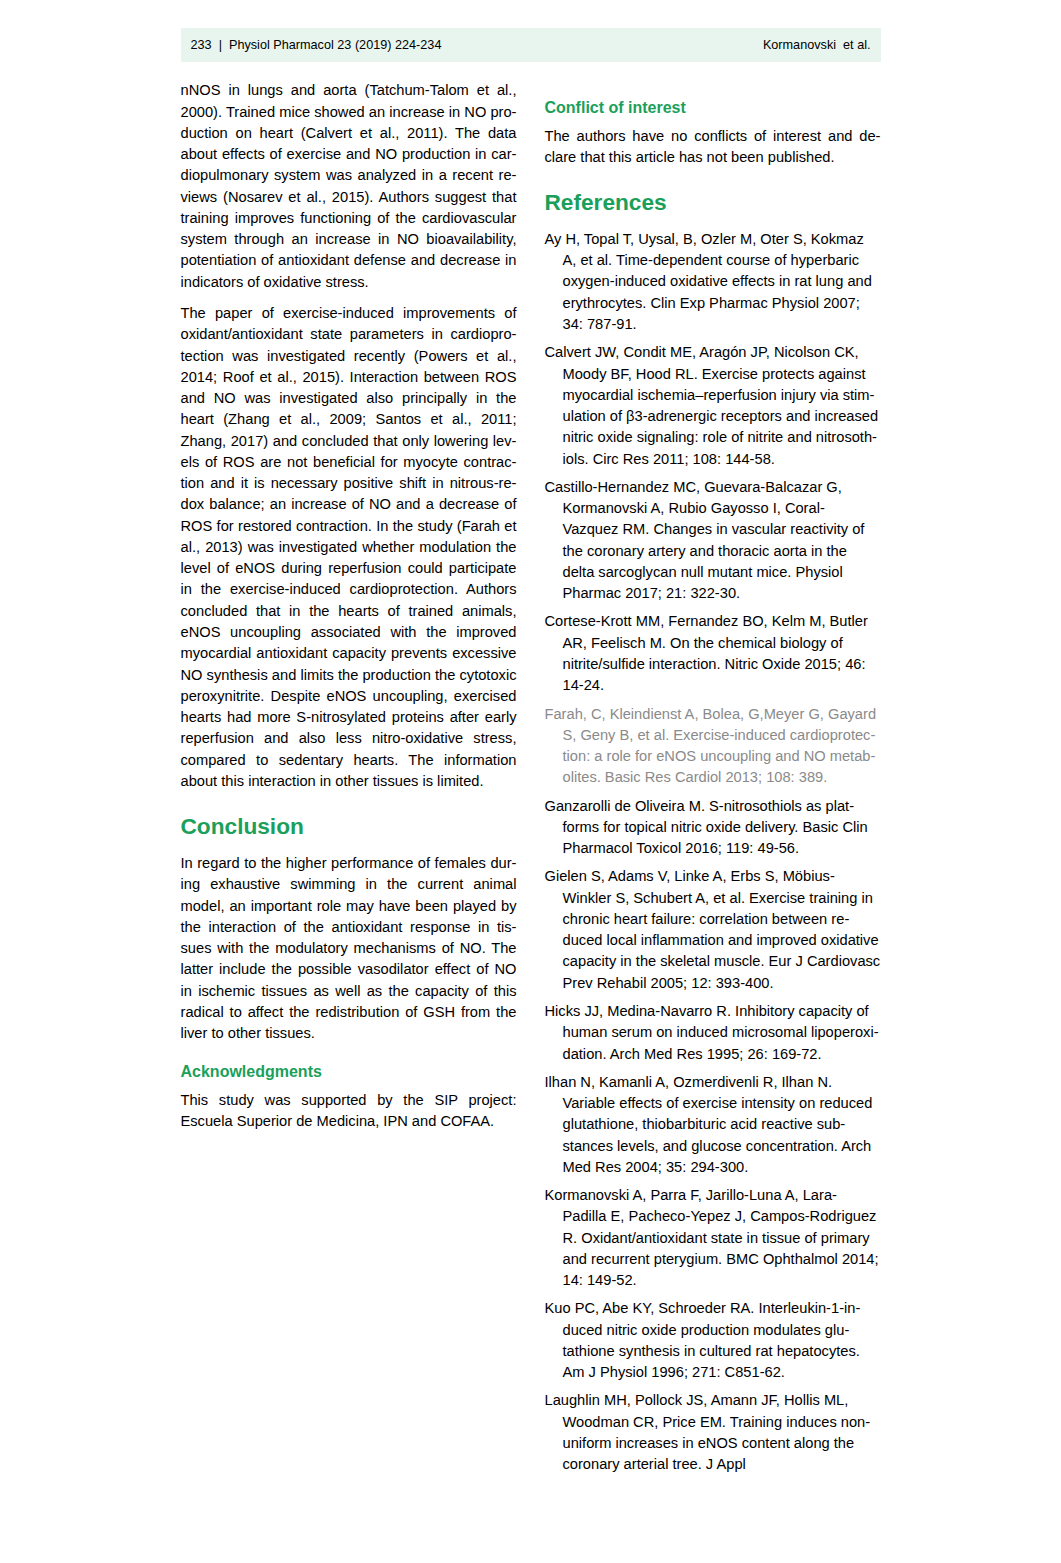233 | Physiol Pharmacol 23 (2019) 224-234 Kormanovski et al.
nNOS in lungs and aorta (Tatchum-Talom et al., 2000). Trained mice showed an increase in NO production on heart (Calvert et al., 2011). The data about effects of exercise and NO production in cardiopulmonary system was analyzed in a recent reviews (Nosarev et al., 2015). Authors suggest that training improves functioning of the cardiovascular system through an increase in NO bioavailability, potentiation of antioxidant defense and decrease in indicators of oxidative stress.
The paper of exercise-induced improvements of oxidant/antioxidant state parameters in cardioprotection was investigated recently (Powers et al., 2014; Roof et al., 2015). Interaction between ROS and NO was investigated also principally in the heart (Zhang et al., 2009; Santos et al., 2011; Zhang, 2017) and concluded that only lowering levels of ROS are not beneficial for myocyte contraction and it is necessary positive shift in nitrous-redox balance; an increase of NO and a decrease of ROS for restored contraction. In the study (Farah et al., 2013) was investigated whether modulation the level of eNOS during reperfusion could participate in the exercise-induced cardioprotection. Authors concluded that in the hearts of trained animals, eNOS uncoupling associated with the improved myocardial antioxidant capacity prevents excessive NO synthesis and limits the production the cytotoxic peroxynitrite. Despite eNOS uncoupling, exercised hearts had more S-nitrosylated proteins after early reperfusion and also less nitro-oxidative stress, compared to sedentary hearts. The information about this interaction in other tissues is limited.
Conclusion
In regard to the higher performance of females during exhaustive swimming in the current animal model, an important role may have been played by the interaction of the antioxidant response in tissues with the modulatory mechanisms of NO. The latter include the possible vasodilator effect of NO in ischemic tissues as well as the capacity of this radical to affect the redistribution of GSH from the liver to other tissues.
Acknowledgments
This study was supported by the SIP project: Escuela Superior de Medicina, IPN and COFAA.
Conflict of interest
The authors have no conflicts of interest and declare that this article has not been published.
References
Ay H, Topal T, Uysal, B, Ozler M, Oter S, Kokmaz A, et al. Time-dependent course of hyperbaric oxygen-induced oxidative effects in rat lung and erythrocytes. Clin Exp Pharmac Physiol 2007; 34: 787-91.
Calvert JW, Condit ME, Aragón JP, Nicolson CK, Moody BF, Hood RL. Exercise protects against myocardial ischemia–reperfusion injury via stimulation of β3-adrenergic receptors and increased nitric oxide signaling: role of nitrite and nitrosothiols. Circ Res 2011; 108: 144-58.
Castillo-Hernandez MC, Guevara-Balcazar G, Kormanovski A, Rubio Gayosso I, Coral-Vazquez RM. Changes in vascular reactivity of the coronary artery and thoracic aorta in the delta sarcoglycan null mutant mice. Physiol Pharmac 2017; 21: 322-30.
Cortese-Krott MM, Fernandez BO, Kelm M, Butler AR, Feelisch M. On the chemical biology of nitrite/sulfide interaction. Nitric Oxide 2015; 46: 14-24.
Farah, C, Kleindienst A, Bolea, G,Meyer G, Gayard S, Geny B, et al. Exercise-induced cardioprotection: a role for eNOS uncoupling and NO metabolites. Basic Res Cardiol 2013; 108: 389.
Ganzarolli de Oliveira M. S-nitrosothiols as platforms for topical nitric oxide delivery. Basic Clin Pharmacol Toxicol 2016; 119: 49-56.
Gielen S, Adams V, Linke A, Erbs S, Möbius-Winkler S, Schubert A, et al. Exercise training in chronic heart failure: correlation between reduced local inflammation and improved oxidative capacity in the skeletal muscle. Eur J Cardiovasc Prev Rehabil 2005; 12: 393-400.
Hicks JJ, Medina-Navarro R. Inhibitory capacity of human serum on induced microsomal lipoperoxidation. Arch Med Res 1995; 26: 169-72.
Ilhan N, Kamanli A, Ozmerdivenli R, Ilhan N. Variable effects of exercise intensity on reduced glutathione, thiobarbituric acid reactive substances levels, and glucose concentration. Arch Med Res 2004; 35: 294-300.
Kormanovski A, Parra F, Jarillo-Luna A, Lara-Padilla E, Pacheco-Yepez J, Campos-Rodriguez R. Oxidant/antioxidant state in tissue of primary and recurrent pterygium. BMC Ophthalmol 2014; 14: 149-52.
Kuo PC, Abe KY, Schroeder RA. Interleukin-1-induced nitric oxide production modulates glutathione synthesis in cultured rat hepatocytes. Am J Physiol 1996; 271: C851-62.
Laughlin MH, Pollock JS, Amann JF, Hollis ML, Woodman CR, Price EM. Training induces nonuniform increases in eNOS content along the coronary arterial tree. J Appl